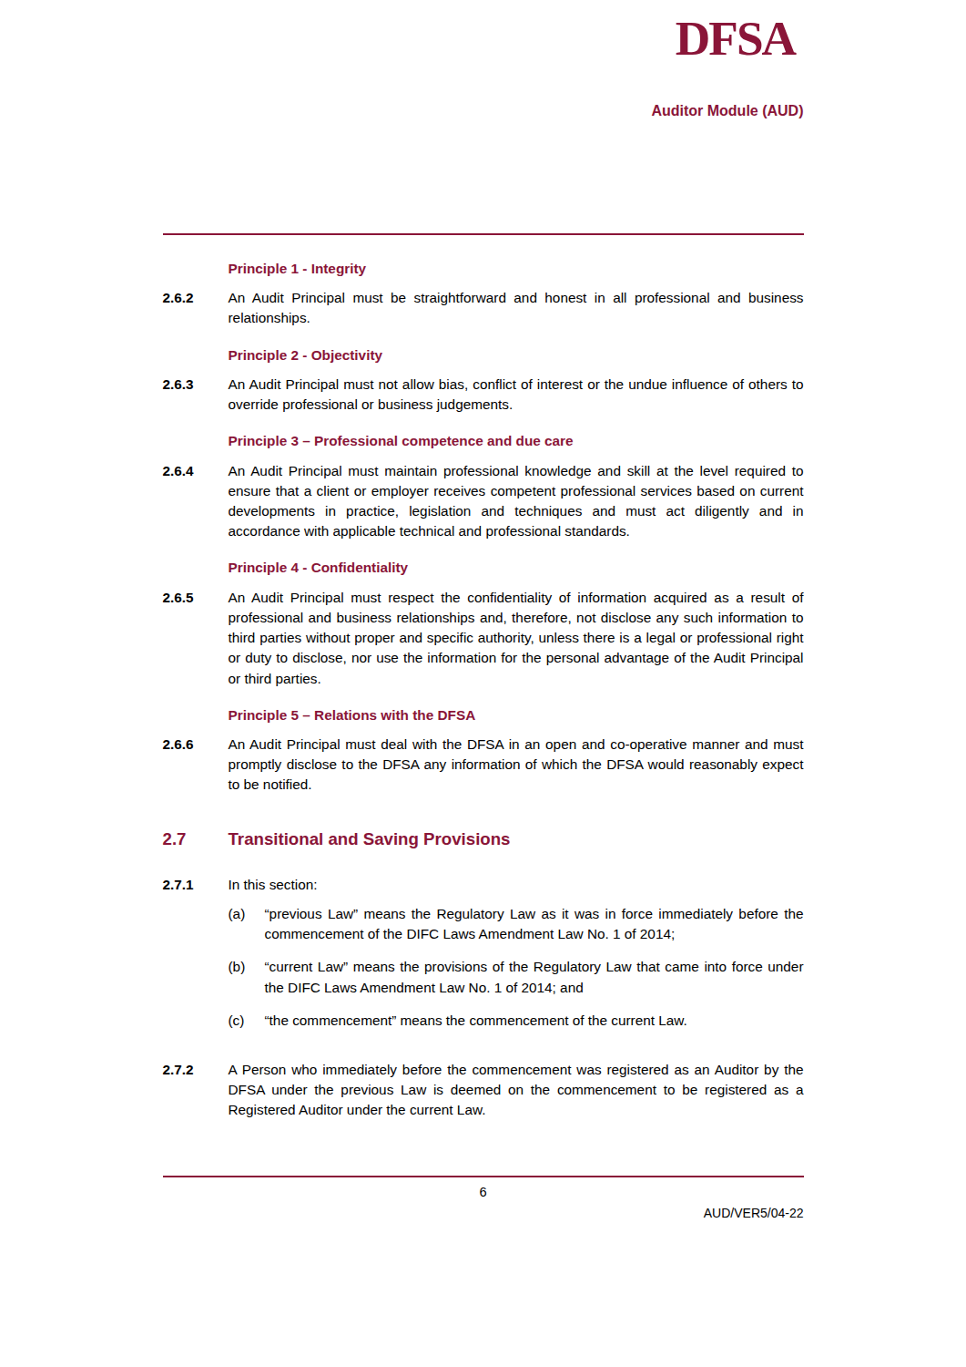DFSA
Auditor Module (AUD)
Principle 1 - Integrity
2.6.2
An Audit Principal must be straightforward and honest in all professional and business relationships.
Principle 2 - Objectivity
2.6.3
An Audit Principal must not allow bias, conflict of interest or the undue influence of others to override professional or business judgements.
Principle 3 – Professional competence and due care
2.6.4
An Audit Principal must maintain professional knowledge and skill at the level required to ensure that a client or employer receives competent professional services based on current developments in practice, legislation and techniques and must act diligently and in accordance with applicable technical and professional standards.
Principle 4 - Confidentiality
2.6.5
An Audit Principal must respect the confidentiality of information acquired as a result of professional and business relationships and, therefore, not disclose any such information to third parties without proper and specific authority, unless there is a legal or professional right or duty to disclose, nor use the information for the personal advantage of the Audit Principal or third parties.
Principle 5 – Relations with the DFSA
2.6.6
An Audit Principal must deal with the DFSA in an open and co-operative manner and must promptly disclose to the DFSA any information of which the DFSA would reasonably expect to be notified.
2.7 Transitional and Saving Provisions
2.7.1
In this section:
(a)“previous Law” means the Regulatory Law as it was in force immediately before the commencement of the DIFC Laws Amendment Law No. 1 of 2014;
(b)“current Law” means the provisions of the Regulatory Law that came into force under the DIFC Laws Amendment Law No. 1 of 2014; and
(c)“the commencement” means the commencement of the current Law.
2.7.2
A Person who immediately before the commencement was registered as an Auditor by the DFSA under the previous Law is deemed on the commencement to be registered as a Registered Auditor under the current Law.
6
AUD/VER5/04-22